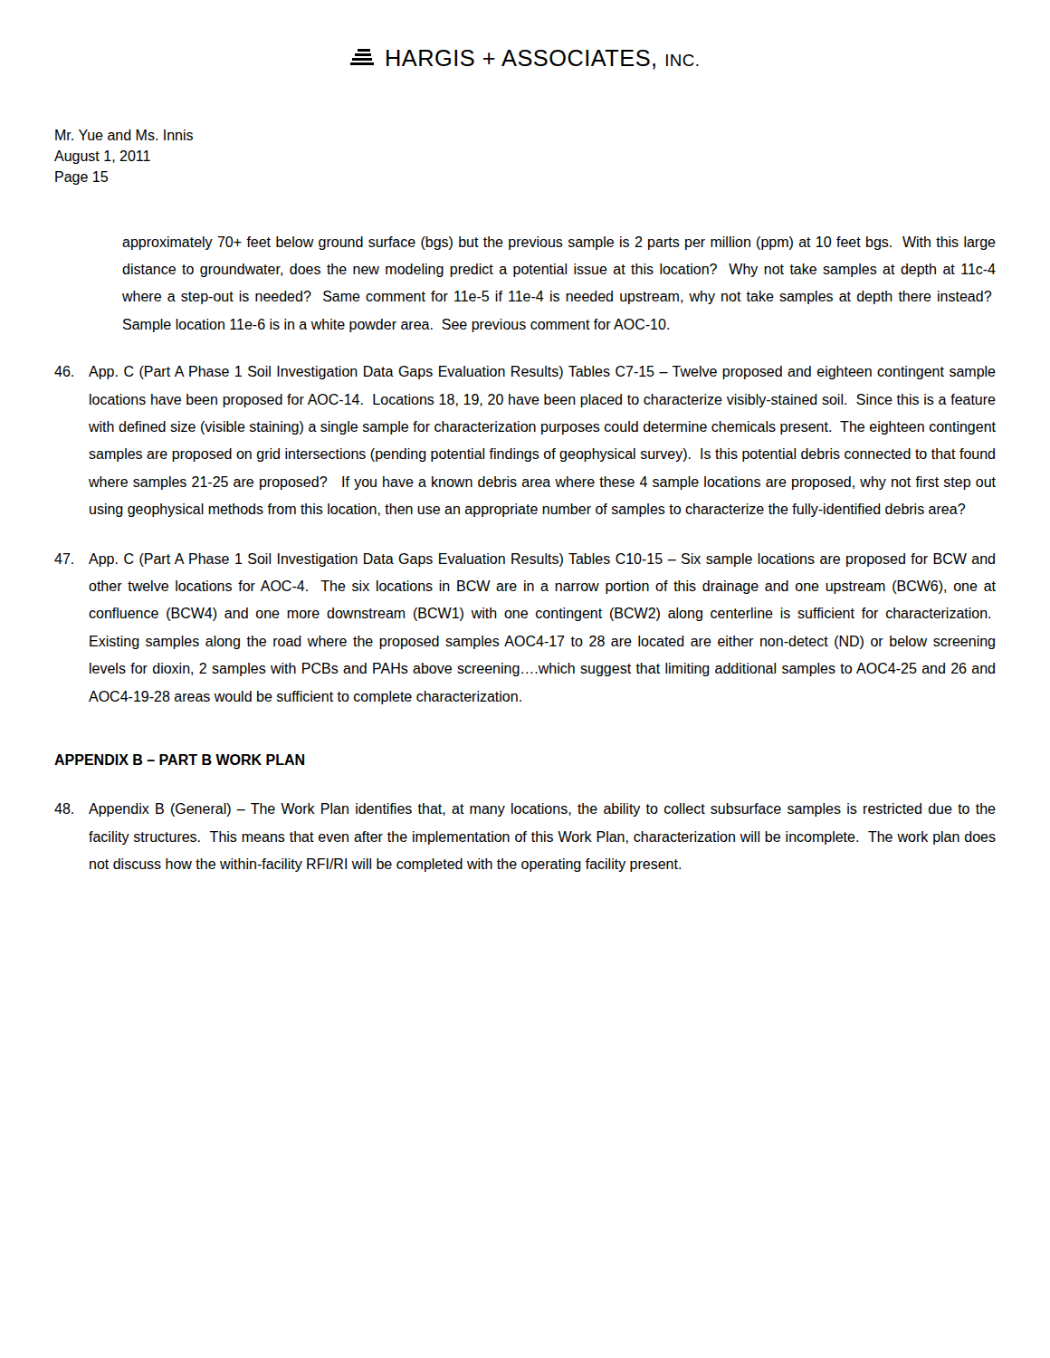HARGIS + ASSOCIATES, INC.
Mr. Yue and Ms. Innis
August 1, 2011
Page 15
approximately 70+ feet below ground surface (bgs) but the previous sample is 2 parts per million (ppm) at 10 feet bgs. With this large distance to groundwater, does the new modeling predict a potential issue at this location? Why not take samples at depth at 11c-4 where a step-out is needed? Same comment for 11e-5 if 11e-4 is needed upstream, why not take samples at depth there instead? Sample location 11e-6 is in a white powder area. See previous comment for AOC-10.
46. App. C (Part A Phase 1 Soil Investigation Data Gaps Evaluation Results) Tables C7-15 – Twelve proposed and eighteen contingent sample locations have been proposed for AOC-14. Locations 18, 19, 20 have been placed to characterize visibly-stained soil. Since this is a feature with defined size (visible staining) a single sample for characterization purposes could determine chemicals present. The eighteen contingent samples are proposed on grid intersections (pending potential findings of geophysical survey). Is this potential debris connected to that found where samples 21-25 are proposed? If you have a known debris area where these 4 sample locations are proposed, why not first step out using geophysical methods from this location, then use an appropriate number of samples to characterize the fully-identified debris area?
47. App. C (Part A Phase 1 Soil Investigation Data Gaps Evaluation Results) Tables C10-15 – Six sample locations are proposed for BCW and other twelve locations for AOC-4. The six locations in BCW are in a narrow portion of this drainage and one upstream (BCW6), one at confluence (BCW4) and one more downstream (BCW1) with one contingent (BCW2) along centerline is sufficient for characterization. Existing samples along the road where the proposed samples AOC4-17 to 28 are located are either non-detect (ND) or below screening levels for dioxin, 2 samples with PCBs and PAHs above screening….which suggest that limiting additional samples to AOC4-25 and 26 and AOC4-19-28 areas would be sufficient to complete characterization.
APPENDIX B – PART B WORK PLAN
48. Appendix B (General) – The Work Plan identifies that, at many locations, the ability to collect subsurface samples is restricted due to the facility structures. This means that even after the implementation of this Work Plan, characterization will be incomplete. The work plan does not discuss how the within-facility RFI/RI will be completed with the operating facility present.